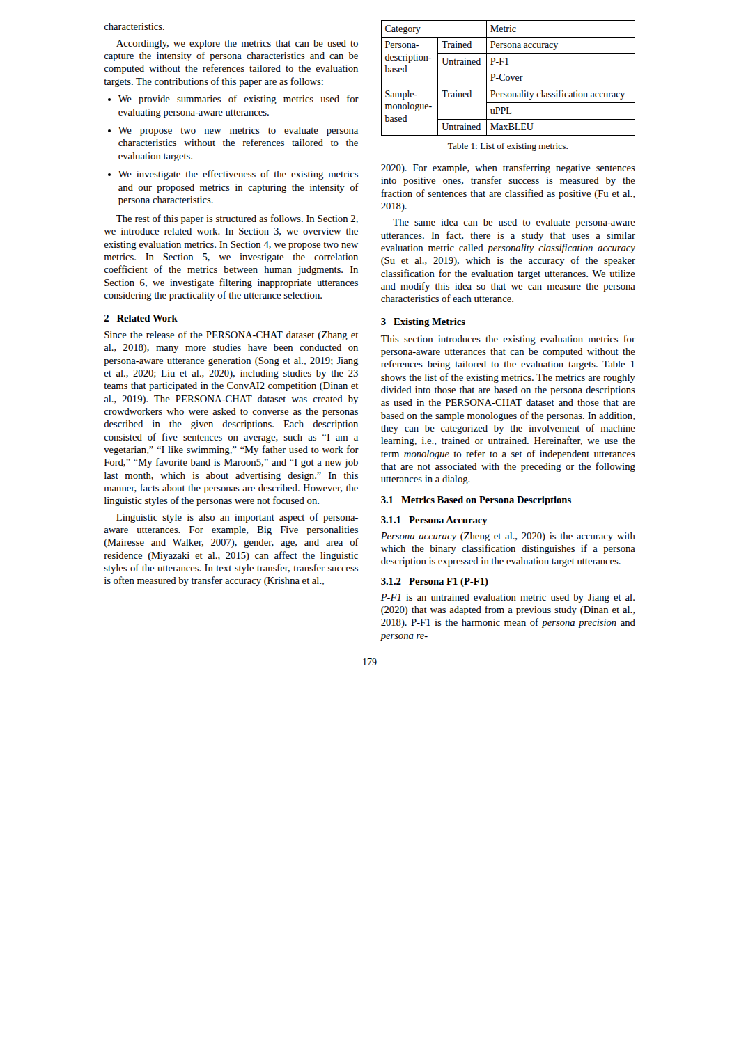characteristics.
Accordingly, we explore the metrics that can be used to capture the intensity of persona characteristics and can be computed without the references tailored to the evaluation targets. The contributions of this paper are as follows:
We provide summaries of existing metrics used for evaluating persona-aware utterances.
We propose two new metrics to evaluate persona characteristics without the references tailored to the evaluation targets.
We investigate the effectiveness of the existing metrics and our proposed metrics in capturing the intensity of persona characteristics.
The rest of this paper is structured as follows. In Section 2, we introduce related work. In Section 3, we overview the existing evaluation metrics. In Section 4, we propose two new metrics. In Section 5, we investigate the correlation coefficient of the metrics between human judgments. In Section 6, we investigate filtering inappropriate utterances considering the practicality of the utterance selection.
2 Related Work
Since the release of the PERSONA-CHAT dataset (Zhang et al., 2018), many more studies have been conducted on persona-aware utterance generation (Song et al., 2019; Jiang et al., 2020; Liu et al., 2020), including studies by the 23 teams that participated in the ConvAI2 competition (Dinan et al., 2019). The PERSONA-CHAT dataset was created by crowdworkers who were asked to converse as the personas described in the given descriptions. Each description consisted of five sentences on average, such as “I am a vegetarian,” “I like swimming,” “My father used to work for Ford,” “My favorite band is Maroon5,” and “I got a new job last month, which is about advertising design.” In this manner, facts about the personas are described. However, the linguistic styles of the personas were not focused on.
Linguistic style is also an important aspect of persona-aware utterances. For example, Big Five personalities (Mairesse and Walker, 2007), gender, age, and area of residence (Miyazaki et al., 2015) can affect the linguistic styles of the utterances. In text style transfer, transfer success is often measured by transfer accuracy (Krishna et al.,
| Category | Metric |
| Persona- description- based | Trained | Persona accuracy |
| Untrained | P-F1 |
| P-Cover |
| Sample- monologue- based | Trained | Personality classification accuracy |
| uPPL |
| Untrained | MaxBLEU |
Table 1: List of existing metrics.
2020). For example, when transferring negative sentences into positive ones, transfer success is measured by the fraction of sentences that are classified as positive (Fu et al., 2018).
The same idea can be used to evaluate persona-aware utterances. In fact, there is a study that uses a similar evaluation metric called personality classification accuracy (Su et al., 2019), which is the accuracy of the speaker classification for the evaluation target utterances. We utilize and modify this idea so that we can measure the persona characteristics of each utterance.
3 Existing Metrics
This section introduces the existing evaluation metrics for persona-aware utterances that can be computed without the references being tailored to the evaluation targets. Table 1 shows the list of the existing metrics. The metrics are roughly divided into those that are based on the persona descriptions as used in the PERSONA-CHAT dataset and those that are based on the sample monologues of the personas. In addition, they can be categorized by the involvement of machine learning, i.e., trained or untrained. Hereinafter, we use the term monologue to refer to a set of independent utterances that are not associated with the preceding or the following utterances in a dialog.
3.1 Metrics Based on Persona Descriptions
3.1.1 Persona Accuracy
Persona accuracy (Zheng et al., 2020) is the accuracy with which the binary classification distinguishes if a persona description is expressed in the evaluation target utterances.
3.1.2 Persona F1 (P-F1)
P-F1 is an untrained evaluation metric used by Jiang et al. (2020) that was adapted from a previous study (Dinan et al., 2018). P-F1 is the harmonic mean of persona precision and persona re-
179